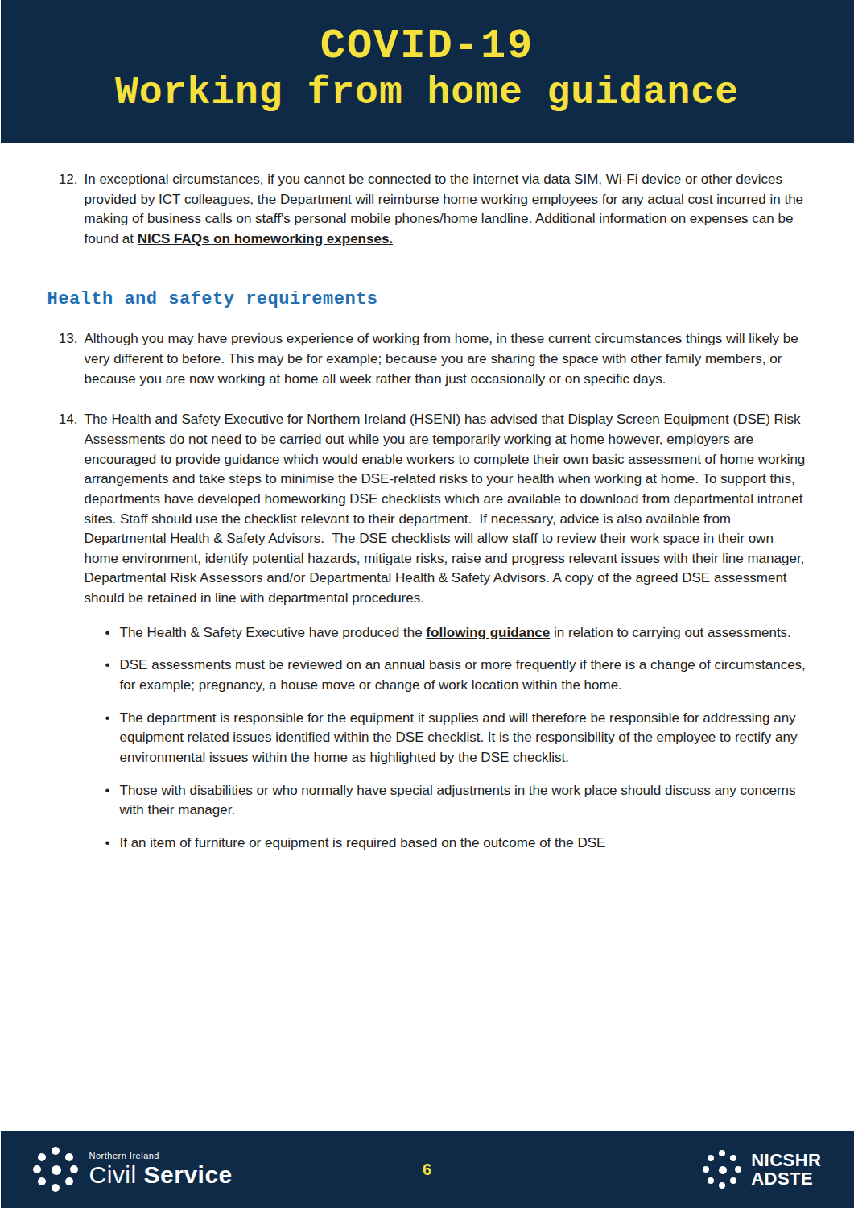COVID-19 Working from home guidance
12. In exceptional circumstances, if you cannot be connected to the internet via data SIM, Wi-Fi device or other devices provided by ICT colleagues, the Department will reimburse home working employees for any actual cost incurred in the making of business calls on staff's personal mobile phones/home landline. Additional information on expenses can be found at NICS FAQs on homeworking expenses.
Health and safety requirements
13. Although you may have previous experience of working from home, in these current circumstances things will likely be very different to before. This may be for example; because you are sharing the space with other family members, or because you are now working at home all week rather than just occasionally or on specific days.
14. The Health and Safety Executive for Northern Ireland (HSENI) has advised that Display Screen Equipment (DSE) Risk Assessments do not need to be carried out while you are temporarily working at home however, employers are encouraged to provide guidance which would enable workers to complete their own basic assessment of home working arrangements and take steps to minimise the DSE-related risks to your health when working at home. To support this, departments have developed homeworking DSE checklists which are available to download from departmental intranet sites. Staff should use the checklist relevant to their department. If necessary, advice is also available from Departmental Health & Safety Advisors. The DSE checklists will allow staff to review their work space in their own home environment, identify potential hazards, mitigate risks, raise and progress relevant issues with their line manager, Departmental Risk Assessors and/or Departmental Health & Safety Advisors. A copy of the agreed DSE assessment should be retained in line with departmental procedures.
The Health & Safety Executive have produced the following guidance in relation to carrying out assessments.
DSE assessments must be reviewed on an annual basis or more frequently if there is a change of circumstances, for example; pregnancy, a house move or change of work location within the home.
The department is responsible for the equipment it supplies and will therefore be responsible for addressing any equipment related issues identified within the DSE checklist. It is the responsibility of the employee to rectify any environmental issues within the home as highlighted by the DSE checklist.
Those with disabilities or who normally have special adjustments in the work place should discuss any concerns with their manager.
If an item of furniture or equipment is required based on the outcome of the DSE
Northern Ireland Civil Service
6
NICSHR
ADSTE